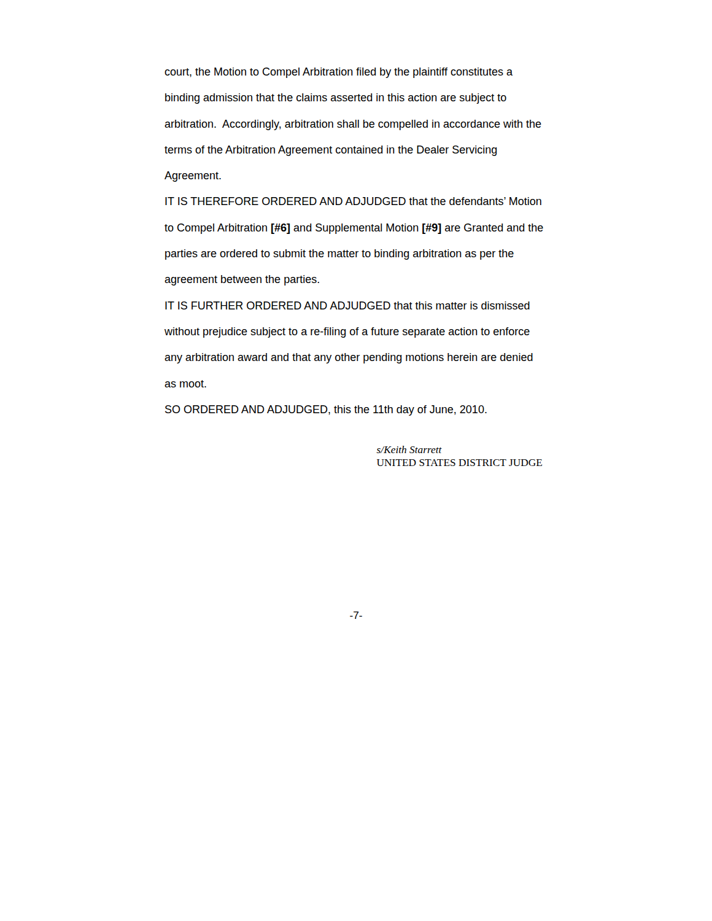court, the Motion to Compel Arbitration filed by the plaintiff constitutes a binding admission that the claims asserted in this action are subject to arbitration. Accordingly, arbitration shall be compelled in accordance with the terms of the Arbitration Agreement contained in the Dealer Servicing Agreement.
IT IS THEREFORE ORDERED AND ADJUDGED that the defendants’ Motion to Compel Arbitration [#6] and Supplemental Motion [#9] are Granted and the parties are ordered to submit the matter to binding arbitration as per the agreement between the parties.
IT IS FURTHER ORDERED AND ADJUDGED that this matter is dismissed without prejudice subject to a re-filing of a future separate action to enforce any arbitration award and that any other pending motions herein are denied as moot.
SO ORDERED AND ADJUDGED, this the 11th day of June, 2010.
s/Keith Starrett
UNITED STATES DISTRICT JUDGE
-7-